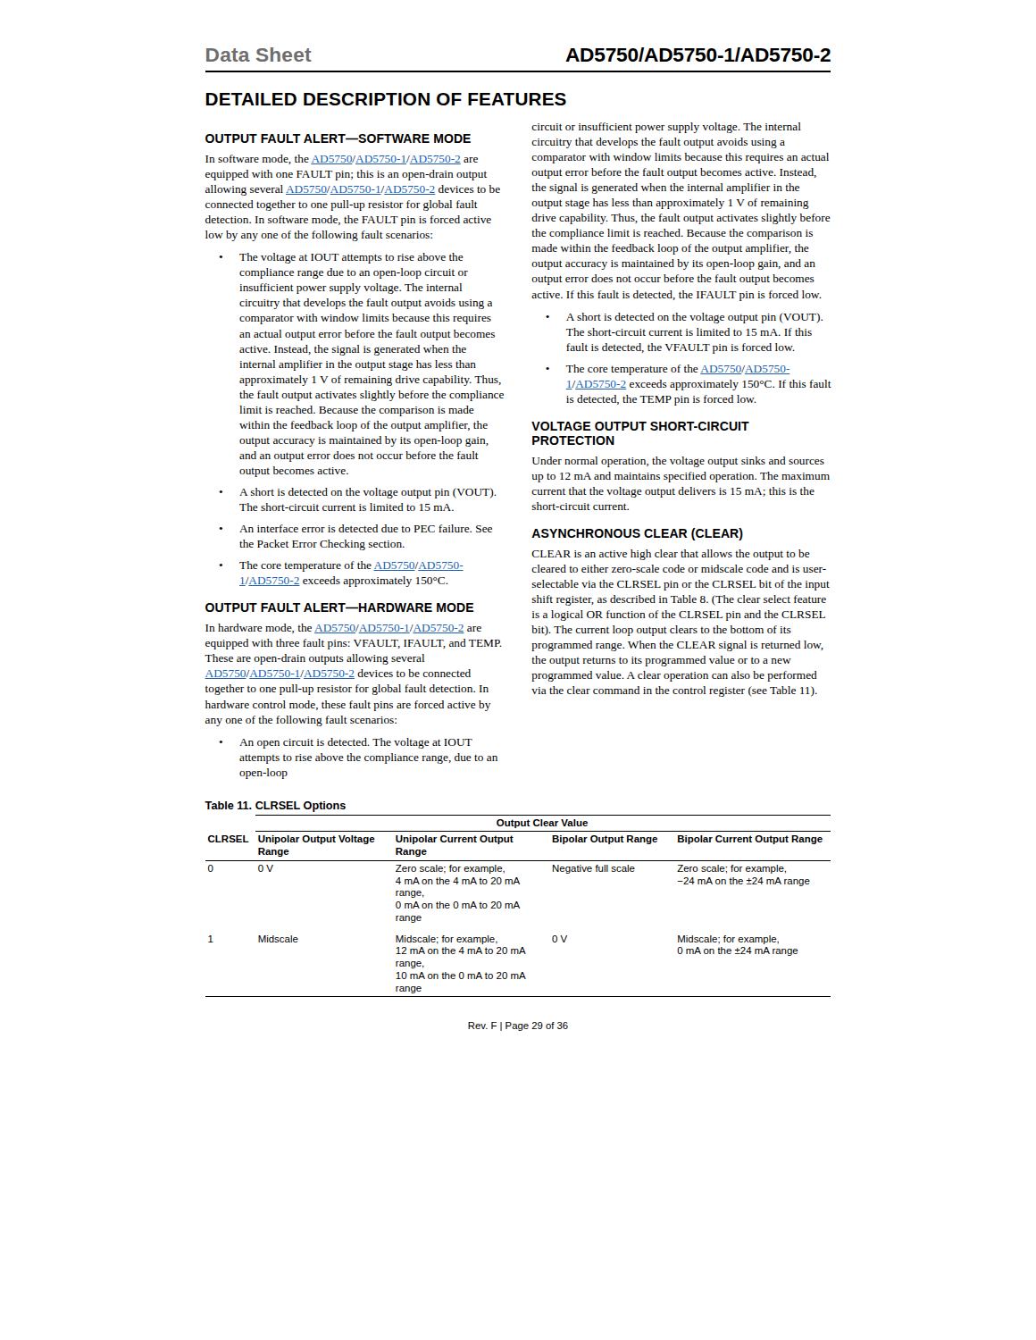Data Sheet
AD5750/AD5750-1/AD5750-2
DETAILED DESCRIPTION OF FEATURES
OUTPUT FAULT ALERT—SOFTWARE MODE
In software mode, the AD5750/AD5750-1/AD5750-2 are equipped with one FAULT pin; this is an open-drain output allowing several AD5750/AD5750-1/AD5750-2 devices to be connected together to one pull-up resistor for global fault detection. In software mode, the FAULT pin is forced active low by any one of the following fault scenarios:
The voltage at IOUT attempts to rise above the compliance range due to an open-loop circuit or insufficient power supply voltage. The internal circuitry that develops the fault output avoids using a comparator with window limits because this requires an actual output error before the fault output becomes active. Instead, the signal is generated when the internal amplifier in the output stage has less than approximately 1 V of remaining drive capability. Thus, the fault output activates slightly before the compliance limit is reached. Because the comparison is made within the feedback loop of the output amplifier, the output accuracy is maintained by its open-loop gain, and an output error does not occur before the fault output becomes active.
A short is detected on the voltage output pin (VOUT). The short-circuit current is limited to 15 mA.
An interface error is detected due to PEC failure. See the Packet Error Checking section.
The core temperature of the AD5750/AD5750-1/AD5750-2 exceeds approximately 150°C.
OUTPUT FAULT ALERT—HARDWARE MODE
In hardware mode, the AD5750/AD5750-1/AD5750-2 are equipped with three fault pins: VFAULT, IFAULT, and TEMP. These are open-drain outputs allowing several AD5750/AD5750-1/AD5750-2 devices to be connected together to one pull-up resistor for global fault detection. In hardware control mode, these fault pins are forced active by any one of the following fault scenarios:
An open circuit is detected. The voltage at IOUT attempts to rise above the compliance range, due to an open-loop
circuit or insufficient power supply voltage. The internal circuitry that develops the fault output avoids using a comparator with window limits because this requires an actual output error before the fault output becomes active. Instead, the signal is generated when the internal amplifier in the output stage has less than approximately 1 V of remaining drive capability. Thus, the fault output activates slightly before the compliance limit is reached. Because the comparison is made within the feedback loop of the output amplifier, the output accuracy is maintained by its open-loop gain, and an output error does not occur before the fault output becomes active. If this fault is detected, the IFAULT pin is forced low.
A short is detected on the voltage output pin (VOUT). The short-circuit current is limited to 15 mA. If this fault is detected, the VFAULT pin is forced low.
The core temperature of the AD5750/AD5750-1/AD5750-2 exceeds approximately 150°C. If this fault is detected, the TEMP pin is forced low.
VOLTAGE OUTPUT SHORT-CIRCUIT PROTECTION
Under normal operation, the voltage output sinks and sources up to 12 mA and maintains specified operation. The maximum current that the voltage output delivers is 15 mA; this is the short-circuit current.
ASYNCHRONOUS CLEAR (CLEAR)
CLEAR is an active high clear that allows the output to be cleared to either zero-scale code or midscale code and is user-selectable via the CLRSEL pin or the CLRSEL bit of the input shift register, as described in Table 8. (The clear select feature is a logical OR function of the CLRSEL pin and the CLRSEL bit). The current loop output clears to the bottom of its programmed range. When the CLEAR signal is returned low, the output returns to its programmed value or to a new programmed value. A clear operation can also be performed via the clear command in the control register (see Table 11).
Table 11. CLRSEL Options
| | Output Clear Value |
| --- | --- |
| CLRSEL | Unipolar Output Voltage Range | Unipolar Current Output Range | Bipolar Output Range | Bipolar Current Output Range |
| 0 | 0 V | Zero scale; for example, 4 mA on the 4 mA to 20 mA range, 0 mA on the 0 mA to 20 mA range | Negative full scale | Zero scale; for example, −24 mA on the ±24 mA range |
| 1 | Midscale | Midscale; for example, 12 mA on the 4 mA to 20 mA range, 10 mA on the 0 mA to 20 mA range | 0 V | Midscale; for example, 0 mA on the ±24 mA range |
Rev. F | Page 29 of 36